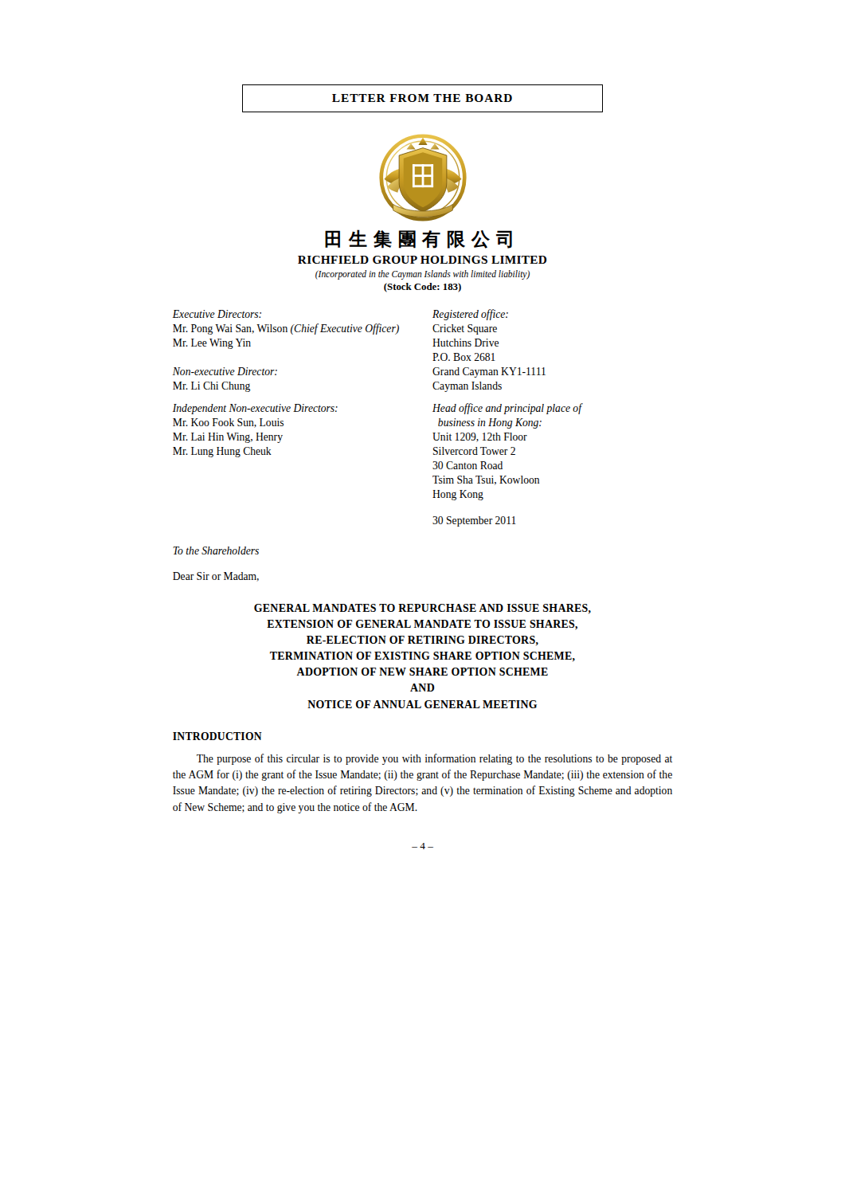LETTER FROM THE BOARD
田生集團有限公司
RICHFIELD GROUP HOLDINGS LIMITED
(Incorporated in the Cayman Islands with limited liability)
(Stock Code: 183)
| Executive Directors: | Registered office: |
| Mr. Pong Wai San, Wilson (Chief Executive Officer) | Cricket Square |
| Mr. Lee Wing Yin | Hutchins Drive |
| | P.O. Box 2681 |
| Non-executive Director: | Grand Cayman KY1-1111 |
| Mr. Li Chi Chung | Cayman Islands |
| Independent Non-executive Directors: | Head office and principal place of |
| Mr. Koo Fook Sun, Louis | business in Hong Kong: |
| Mr. Lai Hin Wing, Henry | Unit 1209, 12th Floor |
| Mr. Lung Hung Cheuk | Silvercord Tower 2 |
| | 30 Canton Road |
| | Tsim Sha Tsui, Kowloon |
| | Hong Kong |
30 September 2011
To the Shareholders
Dear Sir or Madam,
GENERAL MANDATES TO REPURCHASE AND ISSUE SHARES,
EXTENSION OF GENERAL MANDATE TO ISSUE SHARES,
RE-ELECTION OF RETIRING DIRECTORS,
TERMINATION OF EXISTING SHARE OPTION SCHEME,
ADOPTION OF NEW SHARE OPTION SCHEME
AND
NOTICE OF ANNUAL GENERAL MEETING
INTRODUCTION
The purpose of this circular is to provide you with information relating to the resolutions to be proposed at the AGM for (i) the grant of the Issue Mandate; (ii) the grant of the Repurchase Mandate; (iii) the extension of the Issue Mandate; (iv) the re-election of retiring Directors; and (v) the termination of Existing Scheme and adoption of New Scheme; and to give you the notice of the AGM.
– 4 –